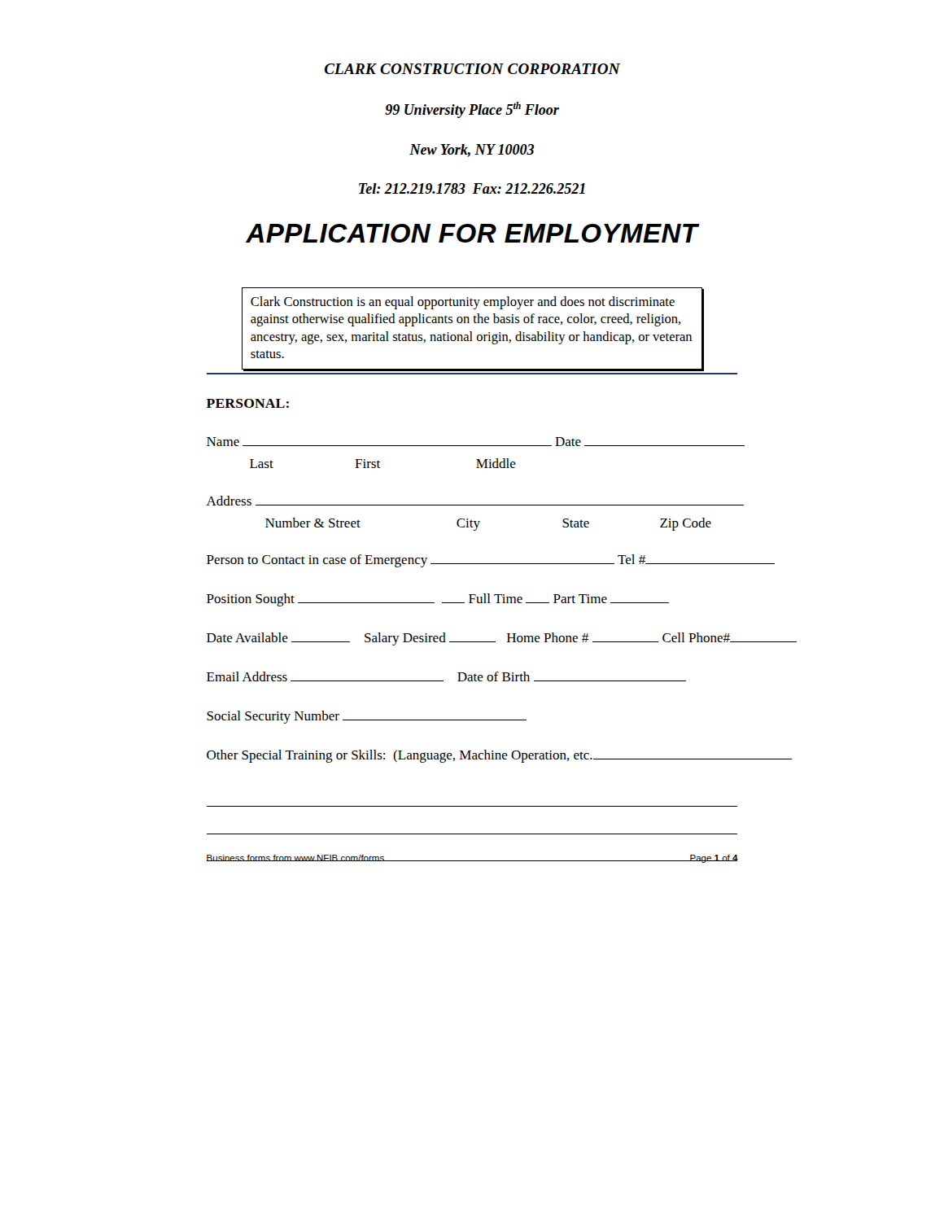CLARK CONSTRUCTION CORPORATION
99 University Place 5th Floor
New York, NY 10003
Tel: 212.219.1783 Fax: 212.226.2521
APPLICATION FOR EMPLOYMENT
Clark Construction is an equal opportunity employer and does not discriminate against otherwise qualified applicants on the basis of race, color, creed, religion, ancestry, age, sex, marital status, national origin, disability or handicap, or veteran status.
PERSONAL:
Name Date
Last First Middle
Address
Number & Street City State Zip Code
Person to Contact in case of Emergency Tel #
Position Sought Full Time Part Time
Date Available Salary Desired Home Phone # Cell Phone#
Email Address Date of Birth
Social Security Number
Other Special Training or Skills: (Language, Machine Operation, etc.
Business forms from www.NFIB.com/forms Page 1 of 4